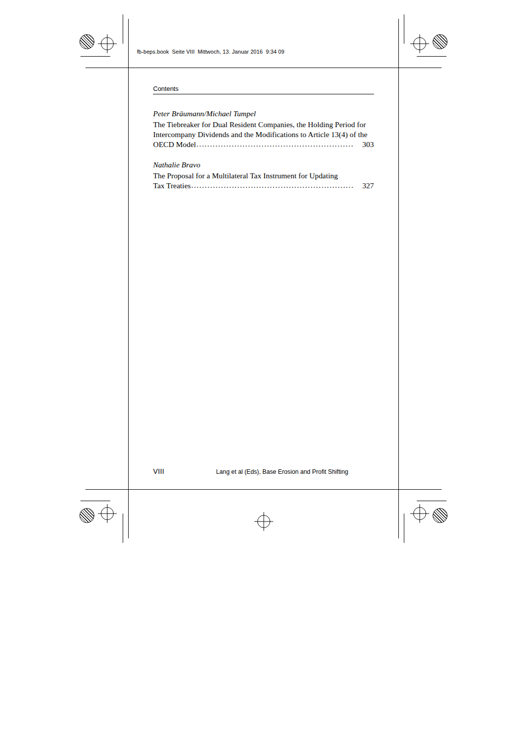fb-beps.book Seite VIII Mittwoch, 13. Januar 2016 9:34 09
Contents
Peter Bräumann/Michael Tumpel
The Tiebreaker for Dual Resident Companies, the Holding Period for Intercompany Dividends and the Modifications to Article 13(4) of the
OECD Model ................................................................................................. 303
Nathalie Bravo
The Proposal for a Multilateral Tax Instrument for Updating
Tax Treaties ................................................................................................. 327
VIII
Lang et al (Eds), Base Erosion and Profit Shifting